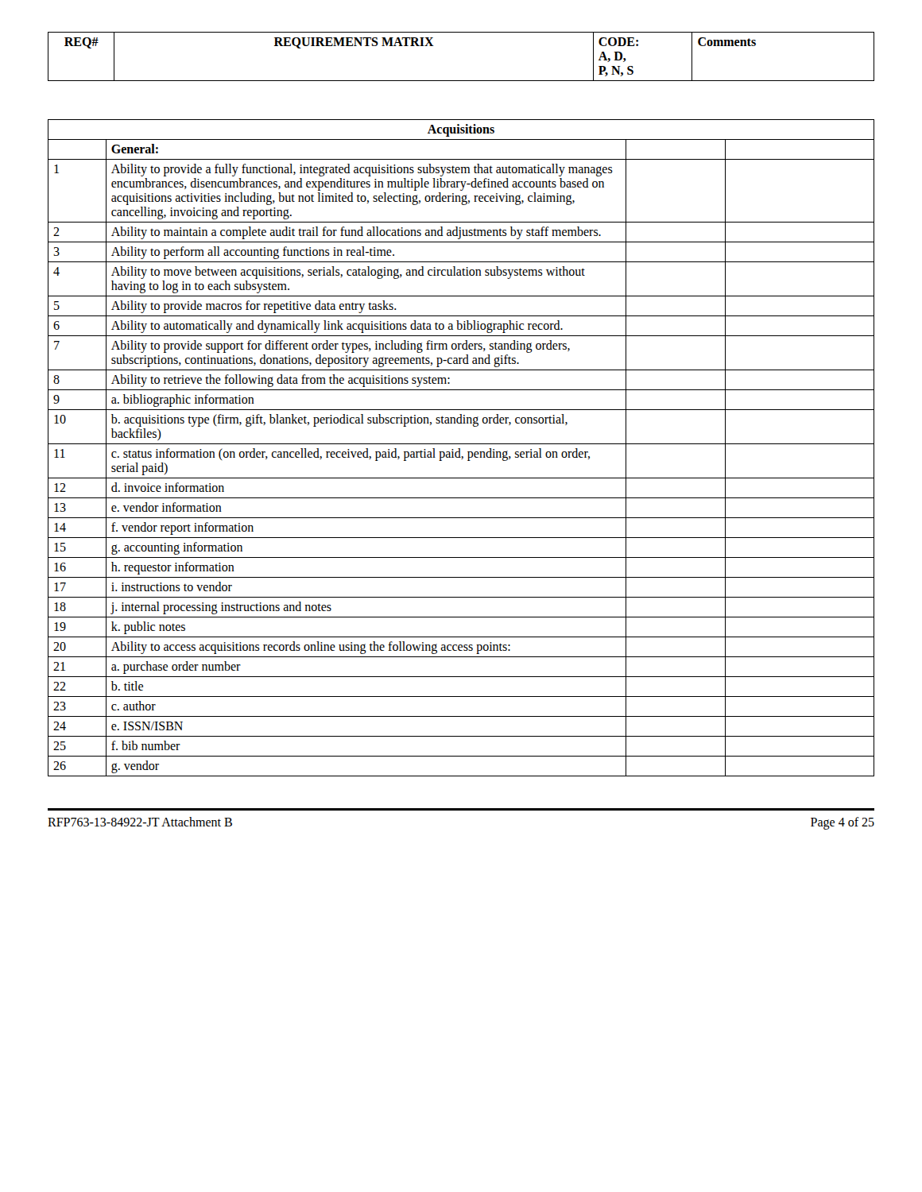| REQ# | REQUIREMENTS MATRIX | CODE: A, D, P, N, S | Comments |
| Acquisitions |
| | General: | | |
| 1 | Ability to provide a fully functional, integrated acquisitions subsystem that automatically manages encumbrances, disencumbrances, and expenditures in multiple library-defined accounts based on acquisitions activities including, but not limited to, selecting, ordering, receiving, claiming, cancelling, invoicing and reporting. | | |
| 2 | Ability to maintain a complete audit trail for fund allocations and adjustments by staff members. | | |
| 3 | Ability to perform all accounting functions in real-time. | | |
| 4 | Ability to move between acquisitions, serials, cataloging, and circulation subsystems without having to log in to each subsystem. | | |
| 5 | Ability to provide macros for repetitive data entry tasks. | | |
| 6 | Ability to automatically and dynamically link acquisitions data to a bibliographic record. | | |
| 7 | Ability to provide support for different order types, including firm orders, standing orders, subscriptions, continuations, donations, depository agreements, p-card and gifts. | | |
| 8 | Ability to retrieve the following data from the acquisitions system: | | |
| 9 | a. bibliographic information | | |
| 10 | b. acquisitions type (firm, gift, blanket, periodical subscription, standing order, consortial, backfiles) | | |
| 11 | c. status information (on order, cancelled, received, paid, partial paid, pending, serial on order, serial paid) | | |
| 12 | d. invoice information | | |
| 13 | e. vendor information | | |
| 14 | f. vendor report information | | |
| 15 | g. accounting information | | |
| 16 | h. requestor information | | |
| 17 | i. instructions to vendor | | |
| 18 | j. internal processing instructions and notes | | |
| 19 | k. public notes | | |
| 20 | Ability to access acquisitions records online using the following access points: | | |
| 21 | a. purchase order number | | |
| 22 | b. title | | |
| 23 | c. author | | |
| 24 | e. ISSN/ISBN | | |
| 25 | f. bib number | | |
| 26 | g. vendor | | |
RFP763-13-84922-JT Attachment B Page 4 of 25